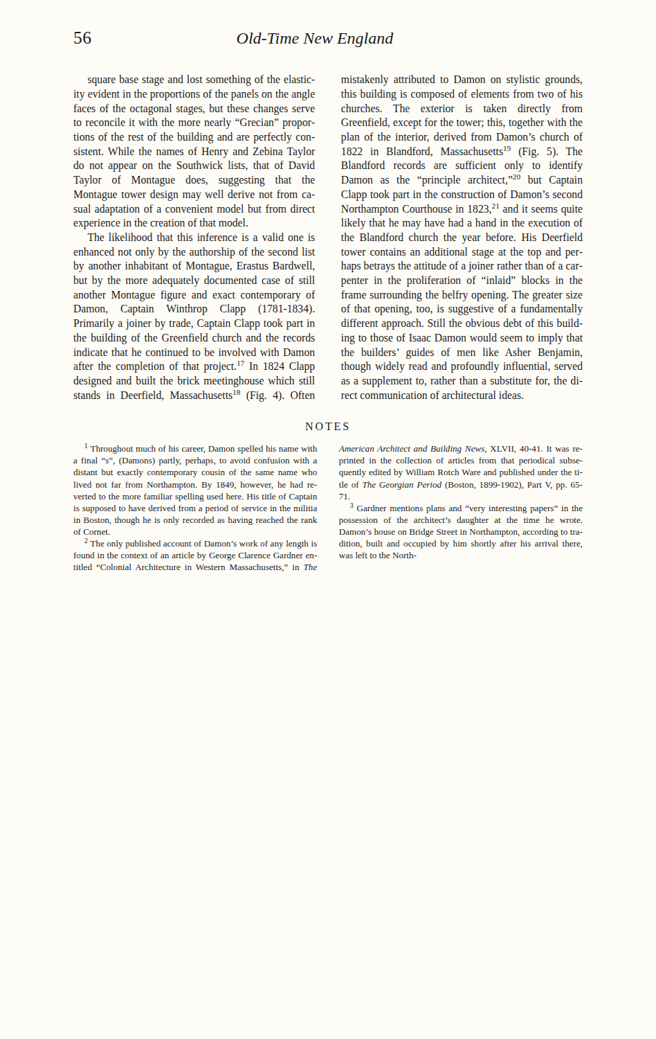56 Old-Time New England
square base stage and lost something of the elasticity evident in the proportions of the panels on the angle faces of the octagonal stages, but these changes serve to reconcile it with the more nearly “Grecian” proportions of the rest of the building and are perfectly consistent. While the names of Henry and Zebina Taylor do not appear on the Southwick lists, that of David Taylor of Montague does, suggesting that the Montague tower design may well derive not from casual adaptation of a convenient model but from direct experience in the creation of that model.
The likelihood that this inference is a valid one is enhanced not only by the authorship of the second list by another inhabitant of Montague, Erastus Bardwell, but by the more adequately documented case of still another Montague figure and exact contemporary of Damon, Captain Winthrop Clapp (1781-1834). Primarily a joiner by trade, Captain Clapp took part in the building of the Greenfield church and the records indicate that he continued to be involved with Damon after the completion of that project.17 In 1824 Clapp designed and built the brick meetinghouse which still stands in Deerfield, Massachusetts18 (Fig. 4). Often mistakenly attributed to Damon on stylistic grounds, this building is composed of elements from two of his churches. The exterior is taken directly from Greenfield, except for the tower; this, together with the plan of the interior, derived from Damon’s church of 1822 in Blandford, Massachusetts19 (Fig. 5). The Blandford records are sufficient only to identify Damon as the “principle architect,”20 but Captain Clapp took part in the construction of Damon’s second Northampton Courthouse in 1823,21 and it seems quite likely that he may have had a hand in the execution of the Blandford church the year before. His Deerfield tower contains an additional stage at the top and perhaps betrays the attitude of a joiner rather than of a carpenter in the proliferation of “inlaid” blocks in the frame surrounding the belfry opening. The greater size of that opening, too, is suggestive of a fundamentally different approach. Still the obvious debt of this building to those of Isaac Damon would seem to imply that the builders’ guides of men like Asher Benjamin, though widely read and profoundly influential, served as a supplement to, rather than a substitute for, the direct communication of architectural ideas.
NOTES
1 Throughout much of his career, Damon spelled his name with a final “s”, (Damons) partly, perhaps, to avoid confusion with a distant but exactly contemporary cousin of the same name who lived not far from Northampton. By 1849, however, he had reverted to the more familiar spelling used here. His title of Captain is supposed to have derived from a period of service in the militia in Boston, though he is only recorded as having reached the rank of Cornet.
2 The only published account of Damon’s work of any length is found in the context of an article by George Clarence Gardner entitled “Colonial Architecture in Western Massachusetts,” in The American Architect and Building News, XLVII, 40-41. It was reprinted in the collection of articles from that periodical subsequently edited by William Rotch Ware and published under the title of The Georgian Period (Boston, 1899-1902), Part V, pp. 65-71.
3 Gardner mentions plans and “very interesting papers” in the possession of the architect’s daughter at the time he wrote. Damon’s house on Bridge Street in Northampton, according to tradition, built and occupied by him shortly after his arrival there, was left to the North-